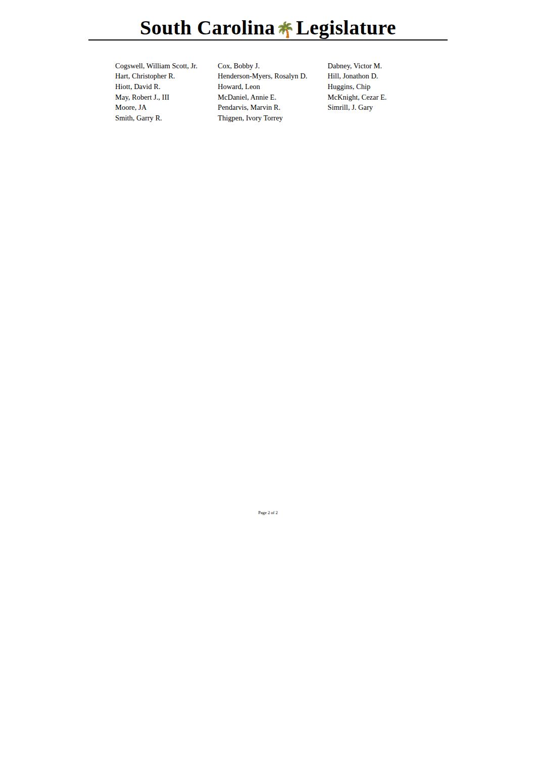South Carolina🌴Legislature
| Cogswell, William Scott, Jr. | Cox, Bobby J. | Dabney, Victor M. |
| Hart, Christopher R. | Henderson-Myers, Rosalyn D. | Hill, Jonathon D. |
| Hiott, David R. | Howard, Leon | Huggins, Chip |
| May, Robert J., III | McDaniel, Annie E. | McKnight, Cezar E. |
| Moore, JA | Pendarvis, Marvin R. | Simrill, J. Gary |
| Smith, Garry R. | Thigpen, Ivory Torrey | |
Page 2 of 2